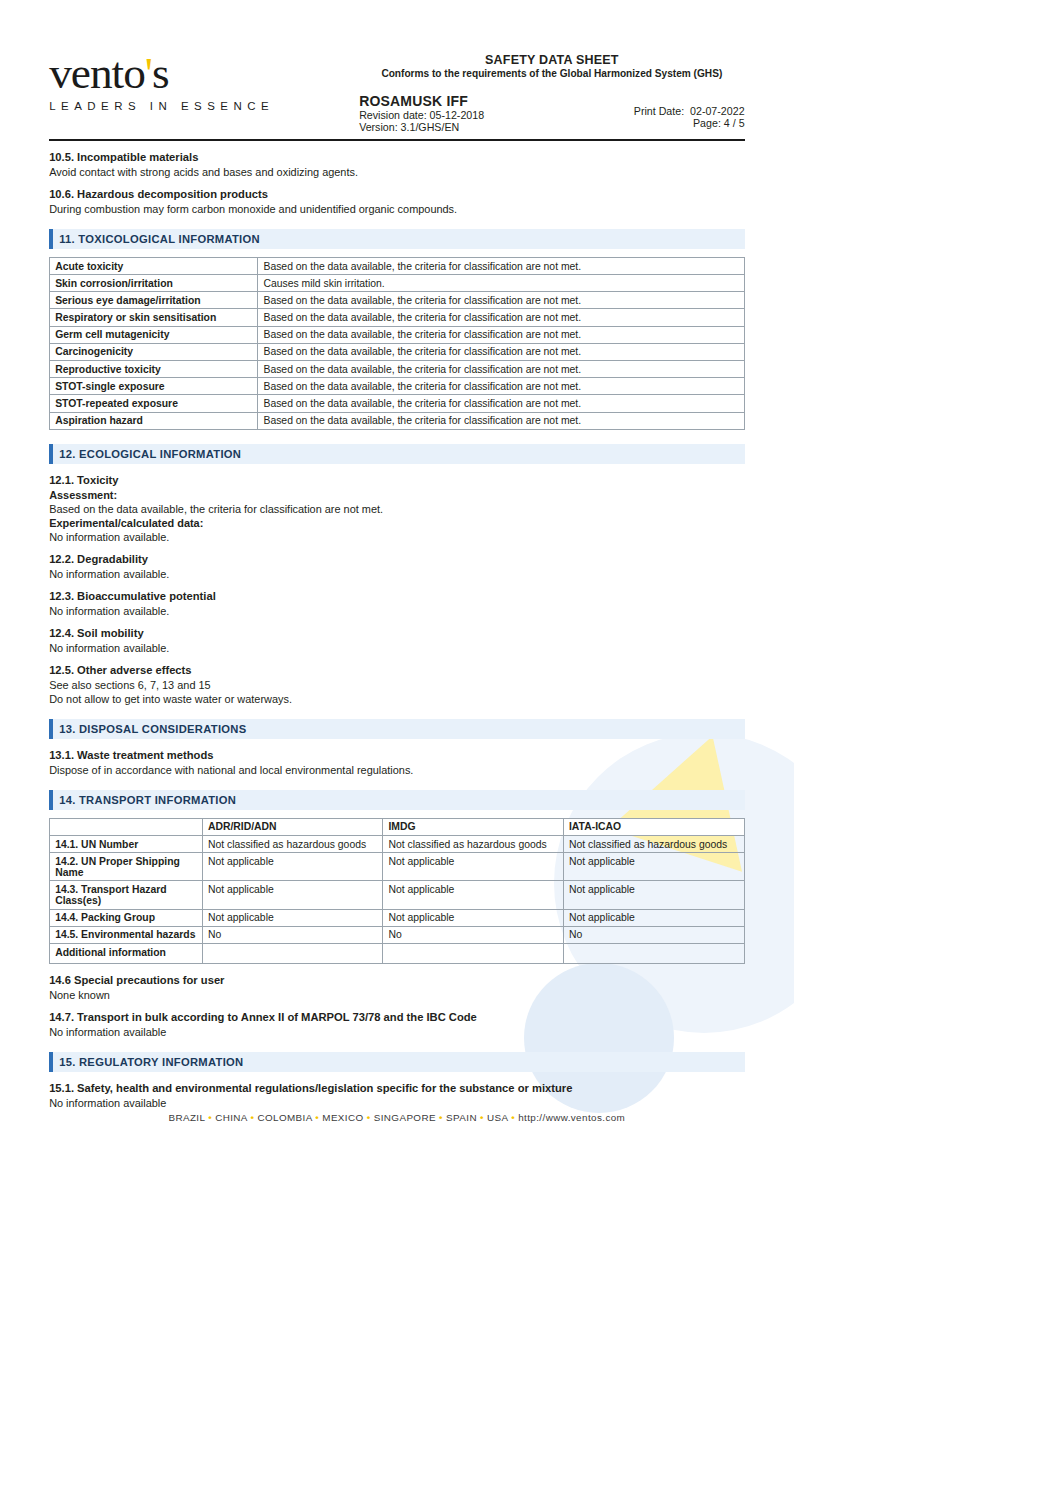vento's
LEADERS IN ESSENCE
SAFETY DATA SHEET
Conforms to the requirements of the Global Harmonized System (GHS)
ROSAMUSK IFF
Revision date: 05-12-2018
Version: 3.1/GHS/EN
Print Date: 02-07-2022
Page: 4 / 5
10.5. Incompatible materials
Avoid contact with strong acids and bases and oxidizing agents.
10.6. Hazardous decomposition products
During combustion may form carbon monoxide and unidentified organic compounds.
11. TOXICOLOGICAL INFORMATION
| Acute toxicity | Based on the data available, the criteria for classification are not met. |
| Skin corrosion/irritation | Causes mild skin irritation. |
| Serious eye damage/irritation | Based on the data available, the criteria for classification are not met. |
| Respiratory or skin sensitisation | Based on the data available, the criteria for classification are not met. |
| Germ cell mutagenicity | Based on the data available, the criteria for classification are not met. |
| Carcinogenicity | Based on the data available, the criteria for classification are not met. |
| Reproductive toxicity | Based on the data available, the criteria for classification are not met. |
| STOT-single exposure | Based on the data available, the criteria for classification are not met. |
| STOT-repeated exposure | Based on the data available, the criteria for classification are not met. |
| Aspiration hazard | Based on the data available, the criteria for classification are not met. |
12. ECOLOGICAL INFORMATION
12.1. Toxicity
Assessment:
Based on the data available, the criteria for classification are not met.
Experimental/calculated data:
No information available.
12.2. Degradability
No information available.
12.3. Bioaccumulative potential
No information available.
12.4. Soil mobility
No information available.
12.5. Other adverse effects
See also sections 6, 7, 13 and 15
Do not allow to get into waste water or waterways.
13. DISPOSAL CONSIDERATIONS
13.1. Waste treatment methods
Dispose of in accordance with national and local environmental regulations.
14. TRANSPORT INFORMATION
| | ADR/RID/ADN | IMDG | IATA-ICAO |
| --- | --- | --- | --- |
| 14.1. UN Number | Not classified as hazardous goods | Not classified as hazardous goods | Not classified as hazardous goods |
| 14.2. UN Proper Shipping Name | Not applicable | Not applicable | Not applicable |
| 14.3. Transport Hazard Class(es) | Not applicable | Not applicable | Not applicable |
| 14.4. Packing Group | Not applicable | Not applicable | Not applicable |
| 14.5. Environmental hazards | No | No | No |
| Additional information | | | |
14.6 Special precautions for user
None known
14.7. Transport in bulk according to Annex II of MARPOL 73/78 and the IBC Code
No information available
15. REGULATORY INFORMATION
15.1. Safety, health and environmental regulations/legislation specific for the substance or mixture
No information available
BRAZIL • CHINA • COLOMBIA • MEXICO • SINGAPORE • SPAIN • USA • http://www.ventos.com